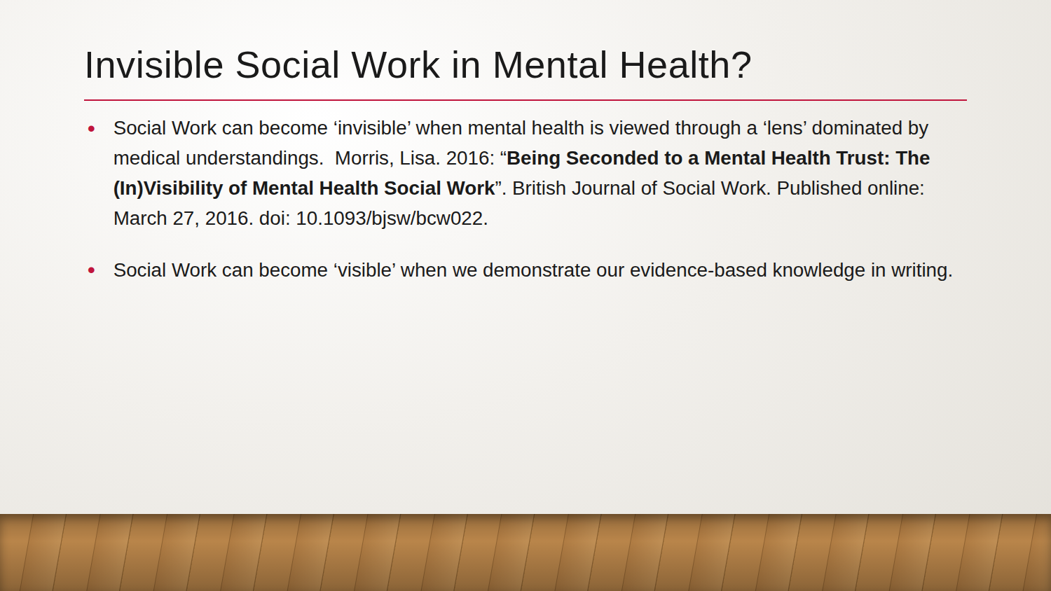Invisible Social Work in Mental Health?
Social Work can become ‘invisible’ when mental health is viewed through a ‘lens’ dominated by medical understandings. Morris, Lisa. 2016: “Being Seconded to a Mental Health Trust: The (In)Visibility of Mental Health Social Work”. British Journal of Social Work. Published online: March 27, 2016. doi: 10.1093/bjsw/bcw022.
Social Work can become ‘visible’ when we demonstrate our evidence-based knowledge in writing.